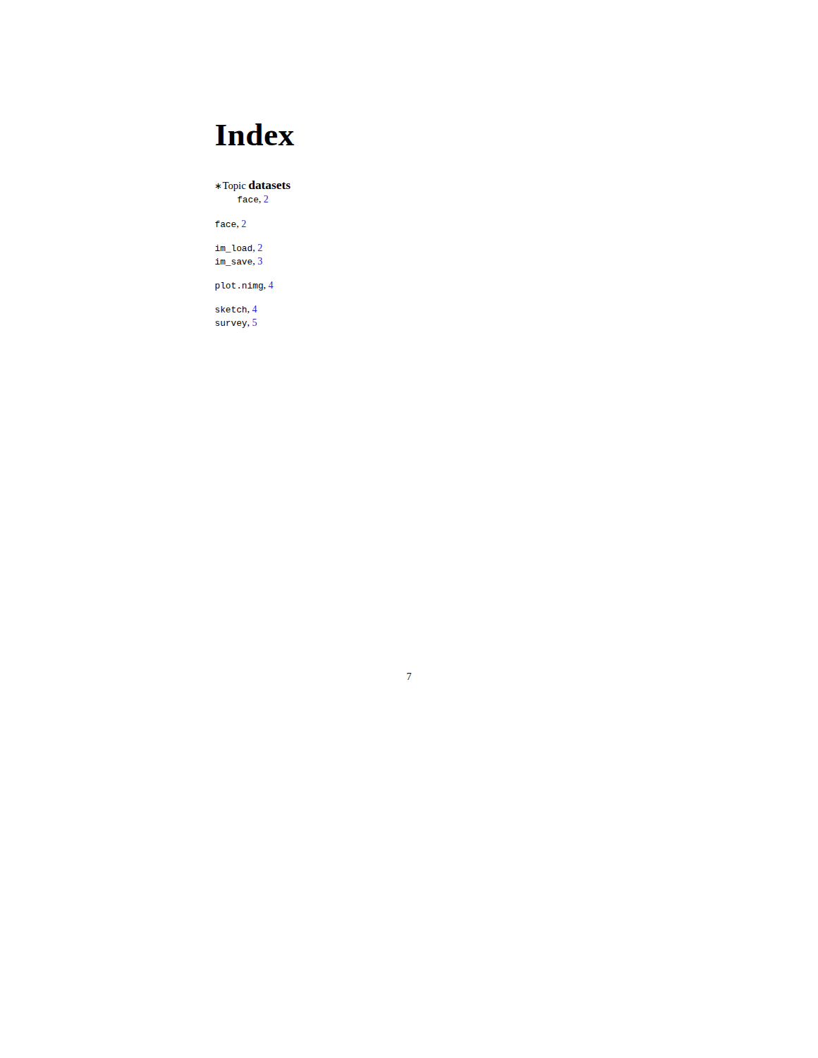Index
∗Topic datasets
face, 2
face, 2
im_load, 2
im_save, 3
plot.nimg, 4
sketch, 4
survey, 5
7